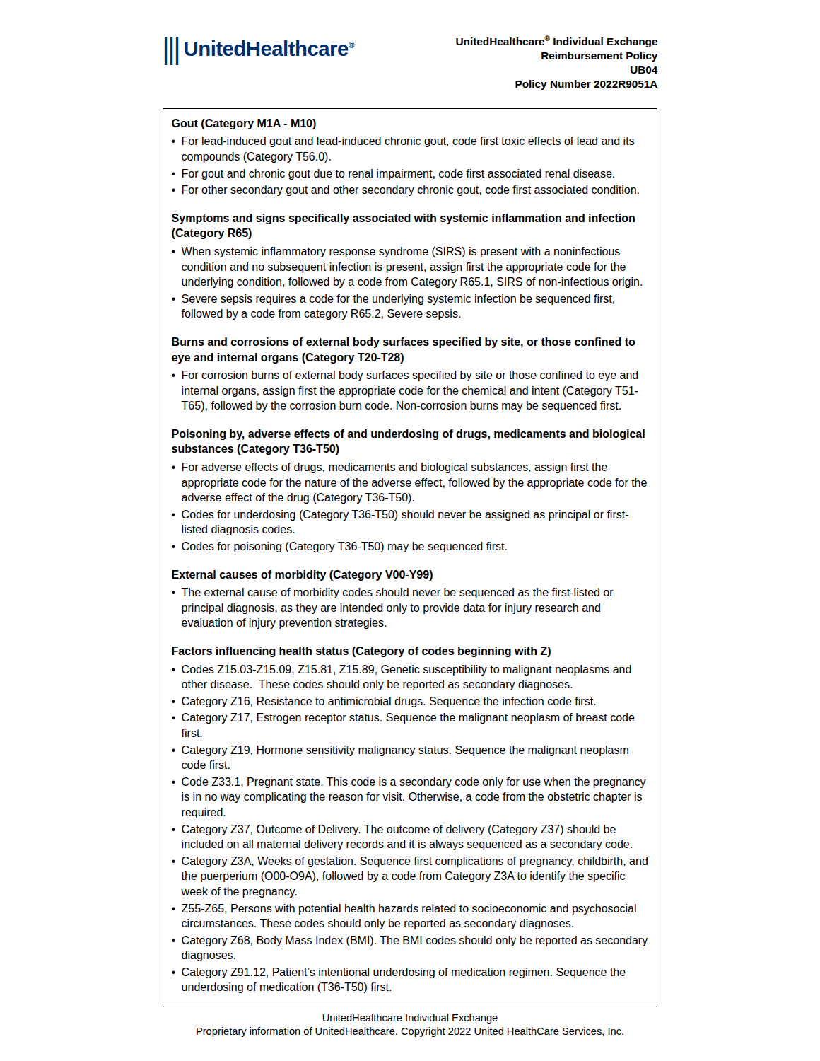||| UnitedHealthcare®
UnitedHealthcare® Individual Exchange
Reimbursement Policy
UB04
Policy Number 2022R9051A
Gout (Category M1A - M10)
For lead-induced gout and lead-induced chronic gout, code first toxic effects of lead and its compounds (Category T56.0).
For gout and chronic gout due to renal impairment, code first associated renal disease.
For other secondary gout and other secondary chronic gout, code first associated condition.
Symptoms and signs specifically associated with systemic inflammation and infection (Category R65)
When systemic inflammatory response syndrome (SIRS) is present with a noninfectious condition and no subsequent infection is present, assign first the appropriate code for the underlying condition, followed by a code from Category R65.1, SIRS of non-infectious origin.
Severe sepsis requires a code for the underlying systemic infection be sequenced first, followed by a code from category R65.2, Severe sepsis.
Burns and corrosions of external body surfaces specified by site, or those confined to eye and internal organs (Category T20-T28)
For corrosion burns of external body surfaces specified by site or those confined to eye and internal organs, assign first the appropriate code for the chemical and intent (Category T51-T65), followed by the corrosion burn code. Non-corrosion burns may be sequenced first.
Poisoning by, adverse effects of and underdosing of drugs, medicaments and biological substances (Category T36-T50)
For adverse effects of drugs, medicaments and biological substances, assign first the appropriate code for the nature of the adverse effect, followed by the appropriate code for the adverse effect of the drug (Category T36-T50).
Codes for underdosing (Category T36-T50) should never be assigned as principal or first-listed diagnosis codes.
Codes for poisoning (Category T36-T50) may be sequenced first.
External causes of morbidity (Category V00-Y99)
The external cause of morbidity codes should never be sequenced as the first-listed or principal diagnosis, as they are intended only to provide data for injury research and evaluation of injury prevention strategies.
Factors influencing health status (Category of codes beginning with Z)
Codes Z15.03-Z15.09, Z15.81, Z15.89, Genetic susceptibility to malignant neoplasms and other disease. These codes should only be reported as secondary diagnoses.
Category Z16, Resistance to antimicrobial drugs. Sequence the infection code first.
Category Z17, Estrogen receptor status. Sequence the malignant neoplasm of breast code first.
Category Z19, Hormone sensitivity malignancy status. Sequence the malignant neoplasm code first.
Code Z33.1, Pregnant state. This code is a secondary code only for use when the pregnancy is in no way complicating the reason for visit. Otherwise, a code from the obstetric chapter is required.
Category Z37, Outcome of Delivery. The outcome of delivery (Category Z37) should be included on all maternal delivery records and it is always sequenced as a secondary code.
Category Z3A, Weeks of gestation. Sequence first complications of pregnancy, childbirth, and the puerperium (O00-O9A), followed by a code from Category Z3A to identify the specific week of the pregnancy.
Z55-Z65, Persons with potential health hazards related to socioeconomic and psychosocial circumstances. These codes should only be reported as secondary diagnoses.
Category Z68, Body Mass Index (BMI). The BMI codes should only be reported as secondary diagnoses.
Category Z91.12, Patient’s intentional underdosing of medication regimen. Sequence the underdosing of medication (T36-T50) first.
UnitedHealthcare Individual Exchange
Proprietary information of UnitedHealthcare. Copyright 2022 United HealthCare Services, Inc.